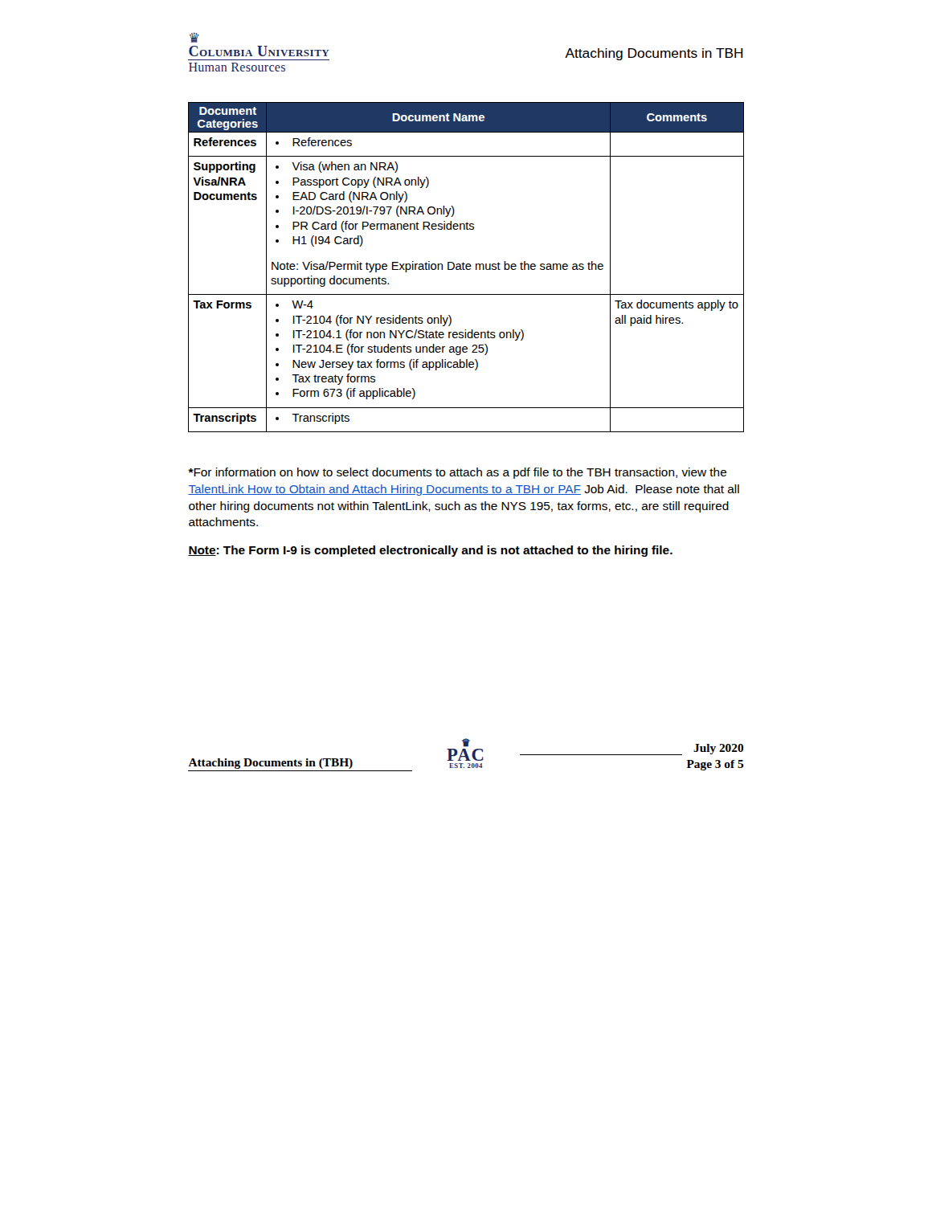♛ Columbia University Human Resources
Attaching Documents in TBH
| Document Categories | Document Name | Comments |
| --- | --- | --- |
| References | References | |
| Supporting Visa/NRA Documents | Visa (when an NRA) Passport Copy (NRA only) EAD Card (NRA Only) I-20/DS-2019/I-797 (NRA Only) PR Card (for Permanent Residents H1 (I94 Card) Note: Visa/Permit type Expiration Date must be the same as the supporting documents. | |
| Tax Forms | W-4 IT-2104 (for NY residents only) IT-2104.1 (for non NYC/State residents only) IT-2104.E (for students under age 25) New Jersey tax forms (if applicable) Tax treaty forms Form 673 (if applicable) | Tax documents apply to all paid hires. |
| Transcripts | Transcripts | |
*For information on how to select documents to attach as a pdf file to the TBH transaction, view the TalentLink How to Obtain and Attach Hiring Documents to a TBH or PAF Job Aid. Please note that all other hiring documents not within TalentLink, such as the NYS 195, tax forms, etc., are still required attachments.
Note: The Form I-9 is completed electronically and is not attached to the hiring file.
Attaching Documents in (TBH)
♛ PAC EST. 2004
July 2020 Page 3 of 5